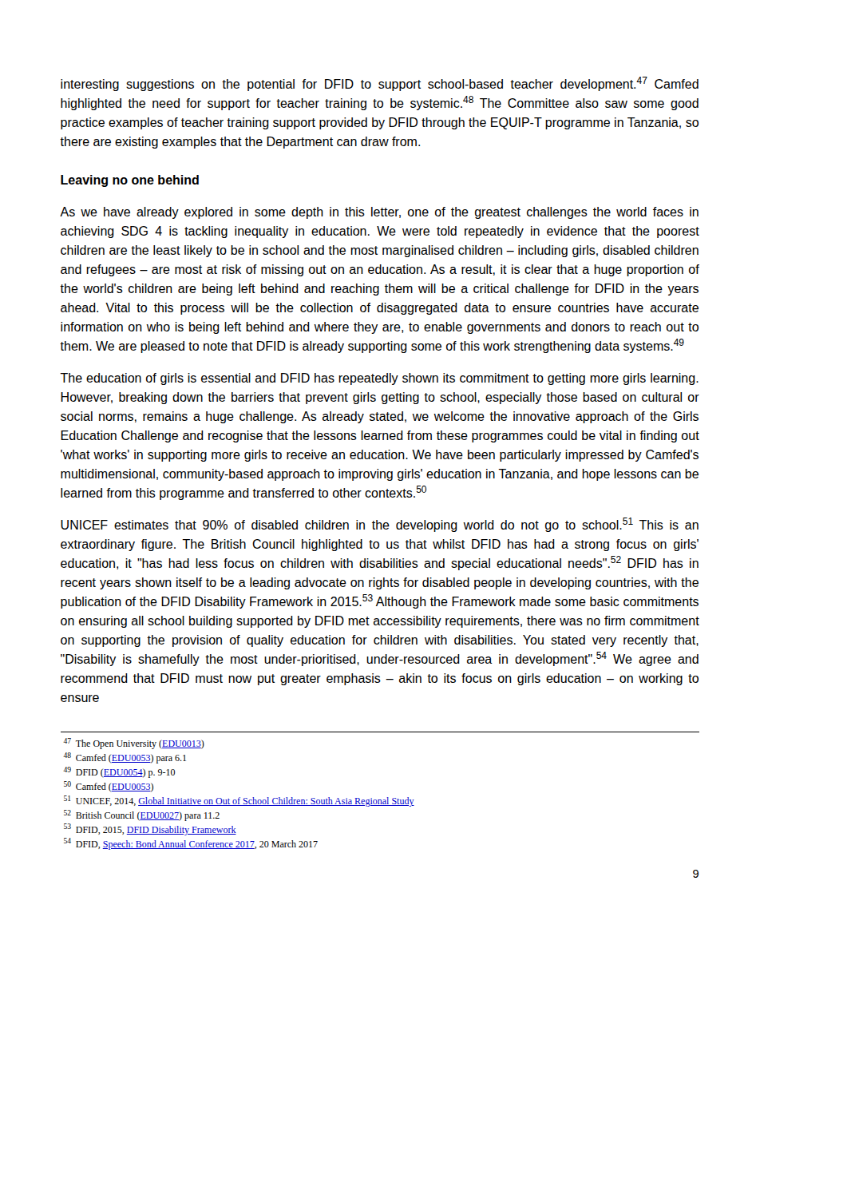interesting suggestions on the potential for DFID to support school-based teacher development.47 Camfed highlighted the need for support for teacher training to be systemic.48 The Committee also saw some good practice examples of teacher training support provided by DFID through the EQUIP-T programme in Tanzania, so there are existing examples that the Department can draw from.
Leaving no one behind
As we have already explored in some depth in this letter, one of the greatest challenges the world faces in achieving SDG 4 is tackling inequality in education. We were told repeatedly in evidence that the poorest children are the least likely to be in school and the most marginalised children – including girls, disabled children and refugees – are most at risk of missing out on an education. As a result, it is clear that a huge proportion of the world's children are being left behind and reaching them will be a critical challenge for DFID in the years ahead. Vital to this process will be the collection of disaggregated data to ensure countries have accurate information on who is being left behind and where they are, to enable governments and donors to reach out to them. We are pleased to note that DFID is already supporting some of this work strengthening data systems.49
The education of girls is essential and DFID has repeatedly shown its commitment to getting more girls learning. However, breaking down the barriers that prevent girls getting to school, especially those based on cultural or social norms, remains a huge challenge. As already stated, we welcome the innovative approach of the Girls Education Challenge and recognise that the lessons learned from these programmes could be vital in finding out 'what works' in supporting more girls to receive an education. We have been particularly impressed by Camfed's multidimensional, community-based approach to improving girls' education in Tanzania, and hope lessons can be learned from this programme and transferred to other contexts.50
UNICEF estimates that 90% of disabled children in the developing world do not go to school.51 This is an extraordinary figure. The British Council highlighted to us that whilst DFID has had a strong focus on girls' education, it "has had less focus on children with disabilities and special educational needs".52 DFID has in recent years shown itself to be a leading advocate on rights for disabled people in developing countries, with the publication of the DFID Disability Framework in 2015.53 Although the Framework made some basic commitments on ensuring all school building supported by DFID met accessibility requirements, there was no firm commitment on supporting the provision of quality education for children with disabilities. You stated very recently that, "Disability is shamefully the most under-prioritised, under-resourced area in development".54 We agree and recommend that DFID must now put greater emphasis – akin to its focus on girls education – on working to ensure
The Open University (EDU0013)
Camfed (EDU0053) para 6.1
DFID (EDU0054) p. 9-10
Camfed (EDU0053)
UNICEF, 2014, Global Initiative on Out of School Children: South Asia Regional Study
British Council (EDU0027) para 11.2
DFID, 2015, DFID Disability Framework
DFID, Speech: Bond Annual Conference 2017, 20 March 2017
9